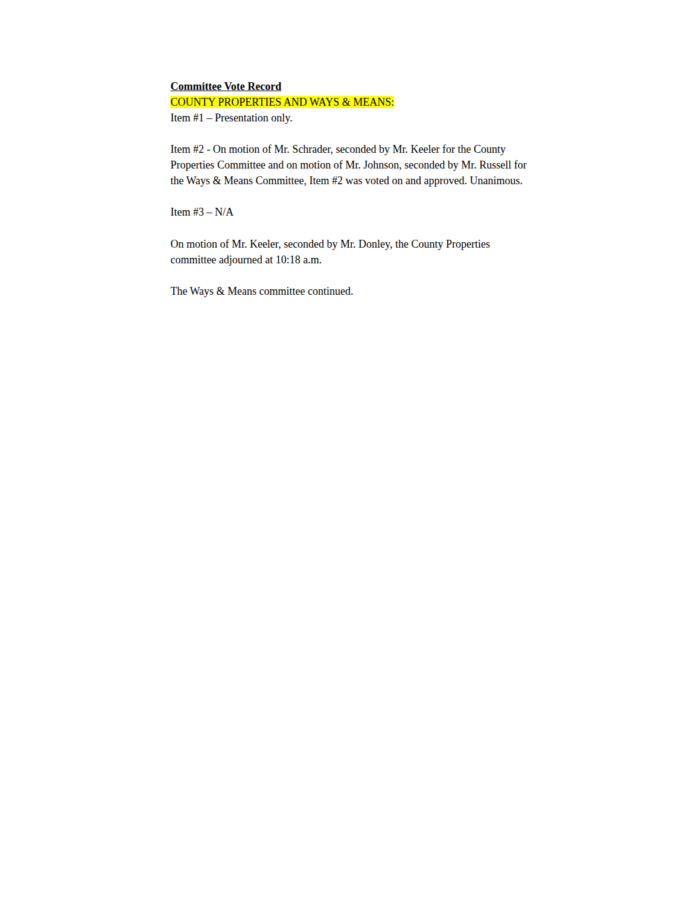Committee Vote Record
COUNTY PROPERTIES AND WAYS & MEANS:
Item #1 – Presentation only.
Item #2 - On motion of Mr. Schrader, seconded by Mr. Keeler for the County Properties Committee and on motion of Mr. Johnson, seconded by Mr. Russell for the Ways & Means Committee, Item #2 was voted on and approved. Unanimous.
Item #3 – N/A
On motion of Mr. Keeler, seconded by Mr. Donley, the County Properties committee adjourned at 10:18 a.m.
The Ways & Means committee continued.